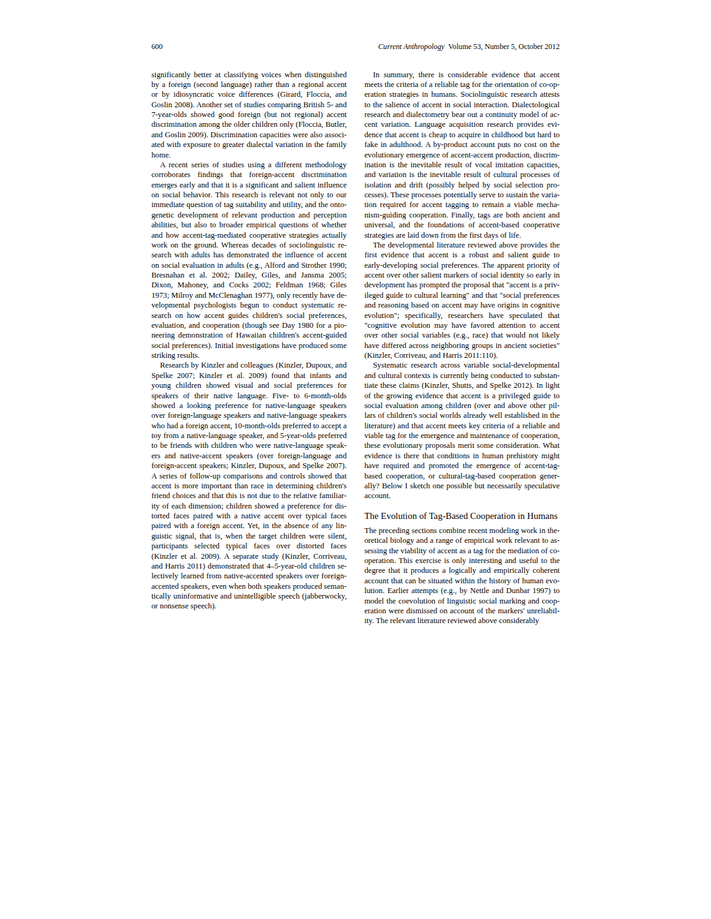600 Current Anthropology Volume 53, Number 5, October 2012
significantly better at classifying voices when distinguished by a foreign (second language) rather than a regional accent or by idiosyncratic voice differences (Girard, Floccia, and Goslin 2008). Another set of studies comparing British 5- and 7-year-olds showed good foreign (but not regional) accent discrimination among the older children only (Floccia, Butler, and Goslin 2009). Discrimination capacities were also associated with exposure to greater dialectal variation in the family home.
A recent series of studies using a different methodology corroborates findings that foreign-accent discrimination emerges early and that it is a significant and salient influence on social behavior. This research is relevant not only to our immediate question of tag suitability and utility, and the ontogenetic development of relevant production and perception abilities, but also to broader empirical questions of whether and how accent-tag-mediated cooperative strategies actually work on the ground. Whereas decades of sociolinguistic research with adults has demonstrated the influence of accent on social evaluation in adults (e.g., Alford and Strother 1990; Bresnahan et al. 2002; Dailey, Giles, and Jansma 2005; Dixon, Mahoney, and Cocks 2002; Feldman 1968; Giles 1973; Milroy and McClenaghan 1977), only recently have developmental psychologists begun to conduct systematic research on how accent guides children's social preferences, evaluation, and cooperation (though see Day 1980 for a pioneering demonstration of Hawaiian children's accent-guided social preferences). Initial investigations have produced some striking results.
Research by Kinzler and colleagues (Kinzler, Dupoux, and Spelke 2007; Kinzler et al. 2009) found that infants and young children showed visual and social preferences for speakers of their native language. Five- to 6-month-olds showed a looking preference for native-language speakers over foreign-language speakers and native-language speakers who had a foreign accent, 10-month-olds preferred to accept a toy from a native-language speaker, and 5-year-olds preferred to be friends with children who were native-language speakers and native-accent speakers (over foreign-language and foreign-accent speakers; Kinzler, Dupoux, and Spelke 2007). A series of follow-up comparisons and controls showed that accent is more important than race in determining children's friend choices and that this is not due to the relative familiarity of each dimension; children showed a preference for distorted faces paired with a native accent over typical faces paired with a foreign accent. Yet, in the absence of any linguistic signal, that is, when the target children were silent, participants selected typical faces over distorted faces (Kinzler et al. 2009). A separate study (Kinzler, Corriveau, and Harris 2011) demonstrated that 4–5-year-old children selectively learned from native-accented speakers over foreign-accented speakers, even when both speakers produced semantically uninformative and unintelligible speech (jabberwocky, or nonsense speech).
In summary, there is considerable evidence that accent meets the criteria of a reliable tag for the orientation of co-operation strategies in humans. Sociolinguistic research attests to the salience of accent in social interaction. Dialectological research and dialectometry bear out a continuity model of accent variation. Language acquisition research provides evidence that accent is cheap to acquire in childhood but hard to fake in adulthood. A by-product account puts no cost on the evolutionary emergence of accent-accent production, discrimination is the inevitable result of vocal imitation capacities, and variation is the inevitable result of cultural processes of isolation and drift (possibly helped by social selection processes). These processes potentially serve to sustain the variation required for accent tagging to remain a viable mechanism-guiding cooperation. Finally, tags are both ancient and universal, and the foundations of accent-based cooperative strategies are laid down from the first days of life.
The developmental literature reviewed above provides the first evidence that accent is a robust and salient guide to early-developing social preferences. The apparent priority of accent over other salient markers of social identity so early in development has prompted the proposal that "accent is a privileged guide to cultural learning" and that "social preferences and reasoning based on accent may have origins in cognitive evolution"; specifically, researchers have speculated that "cognitive evolution may have favored attention to accent over other social variables (e.g., race) that would not likely have differed across neighboring groups in ancient societies" (Kinzler, Corriveau, and Harris 2011:110).
Systematic research across variable social-developmental and cultural contexts is currently being conducted to substantiate these claims (Kinzler, Shutts, and Spelke 2012). In light of the growing evidence that accent is a privileged guide to social evaluation among children (over and above other pillars of children's social worlds already well established in the literature) and that accent meets key criteria of a reliable and viable tag for the emergence and maintenance of cooperation, these evolutionary proposals merit some consideration. What evidence is there that conditions in human prehistory might have required and promoted the emergence of accent-tag-based cooperation, or cultural-tag-based cooperation generally? Below I sketch one possible but necessarily speculative account.
The Evolution of Tag-Based Cooperation in Humans
The preceding sections combine recent modeling work in theoretical biology and a range of empirical work relevant to assessing the viability of accent as a tag for the mediation of cooperation. This exercise is only interesting and useful to the degree that it produces a logically and empirically coherent account that can be situated within the history of human evolution. Earlier attempts (e.g., by Nettle and Dunbar 1997) to model the coevolution of linguistic social marking and cooperation were dismissed on account of the markers' unreliability. The relevant literature reviewed above considerably